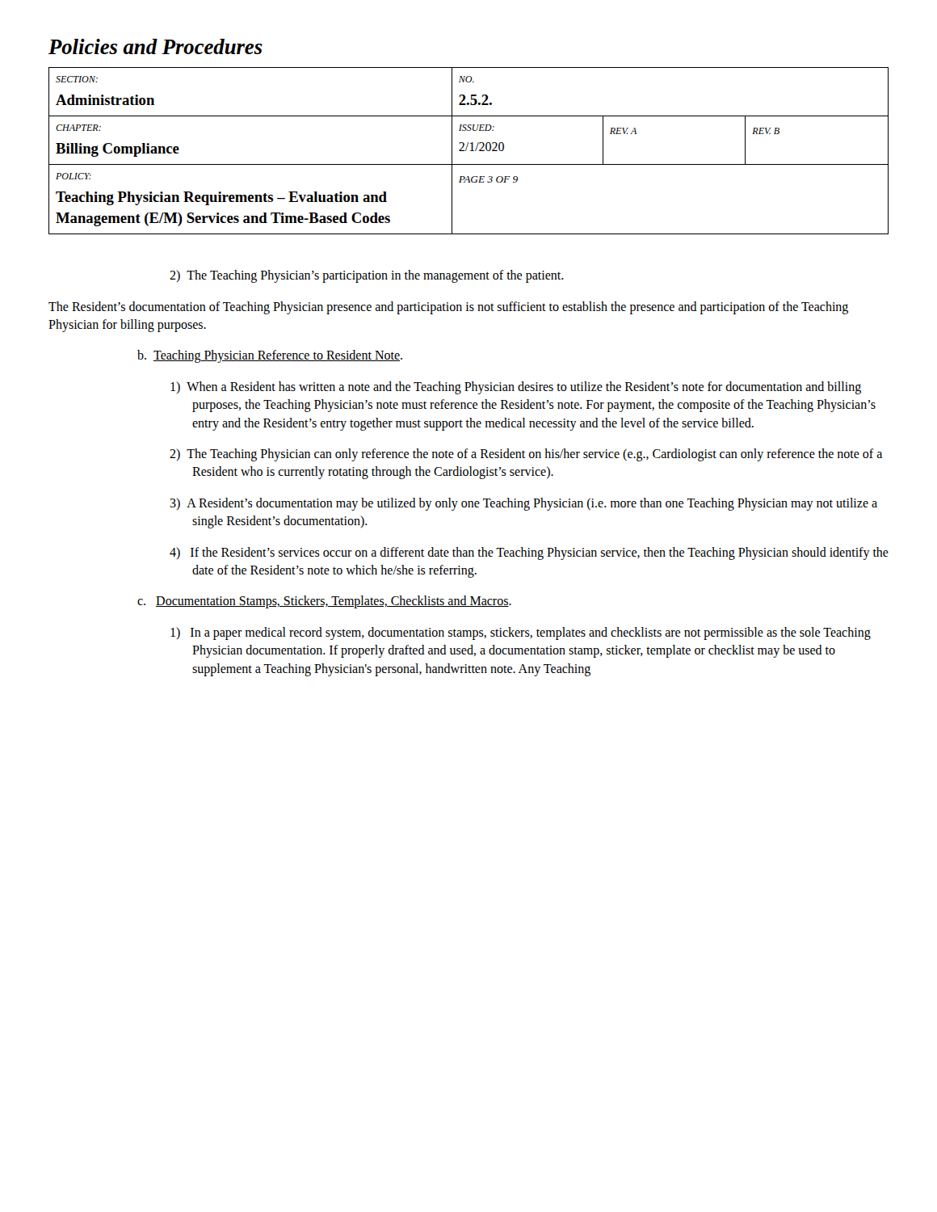Policies and Procedures
| SECTION: Administration | NO. 2.5.2. |
| CHAPTER: Billing Compliance | ISSUED: 2/1/2020 | REV. A | REV. B |
| POLICY: Teaching Physician Requirements – Evaluation and Management (E/M) Services and Time-Based Codes | PAGE 3 OF 9 |
2) The Teaching Physician’s participation in the management of the patient.
The Resident’s documentation of Teaching Physician presence and participation is not sufficient to establish the presence and participation of the Teaching Physician for billing purposes.
b. Teaching Physician Reference to Resident Note.
1) When a Resident has written a note and the Teaching Physician desires to utilize the Resident’s note for documentation and billing purposes, the Teaching Physician’s note must reference the Resident’s note. For payment, the composite of the Teaching Physician’s entry and the Resident’s entry together must support the medical necessity and the level of the service billed.
2) The Teaching Physician can only reference the note of a Resident on his/her service (e.g., Cardiologist can only reference the note of a Resident who is currently rotating through the Cardiologist’s service).
3) A Resident’s documentation may be utilized by only one Teaching Physician (i.e. more than one Teaching Physician may not utilize a single Resident’s documentation).
4) If the Resident’s services occur on a different date than the Teaching Physician service, then the Teaching Physician should identify the date of the Resident’s note to which he/she is referring.
c. Documentation Stamps, Stickers, Templates, Checklists and Macros.
1) In a paper medical record system, documentation stamps, stickers, templates and checklists are not permissible as the sole Teaching Physician documentation. If properly drafted and used, a documentation stamp, sticker, template or checklist may be used to supplement a Teaching Physician's personal, handwritten note. Any Teaching